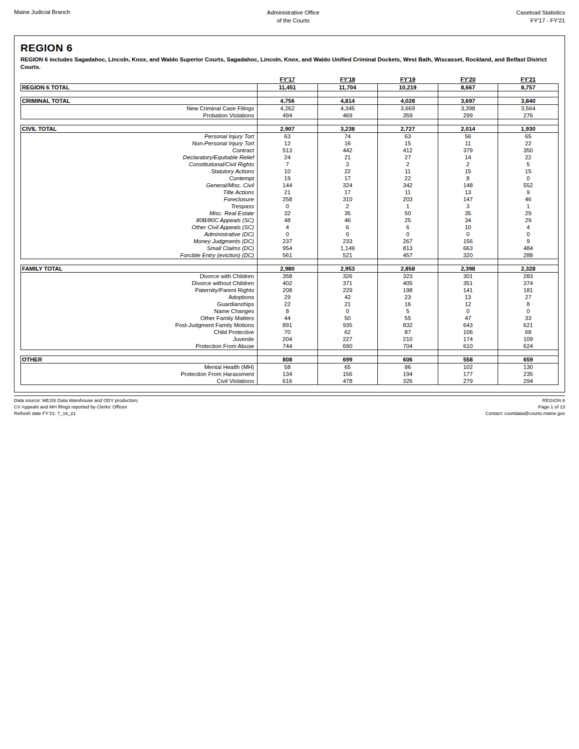Maine Judicial Branch
Administrative Office
of the Courts
Caseload Statistics
FY'17 - FY'21
REGION 6
REGION 6 includes Sagadahoc, Lincoln, Knox, and Waldo Superior Courts, Sagadahoc, Lincoln, Knox, and Waldo Unified Criminal Dockets, West Bath, Wiscasset, Rockland, and Belfast District Courts.
| | FY'17 | FY'18 | FY'19 | FY'20 | FY'21 |
| --- | --- | --- | --- | --- | --- |
| REGION 6 TOTAL | 11,451 | 11,704 | 10,219 | 8,667 | 8,757 |
| CRIMINAL TOTAL | 4,756 | 4,814 | 4,028 | 3,697 | 3,840 |
| New Criminal Case Filings | 4,262 | 4,345 | 3,669 | 3,398 | 3,564 |
| Probation Violations | 494 | 469 | 359 | 299 | 276 |
| CIVIL TOTAL | 2,907 | 3,238 | 2,727 | 2,014 | 1,930 |
| Personal Injury Tort | 63 | 74 | 63 | 56 | 65 |
| Non-Personal Injury Tort | 12 | 16 | 15 | 11 | 22 |
| Contract | 513 | 442 | 412 | 379 | 350 |
| Declaratory/Equitable Relief | 24 | 21 | 27 | 14 | 22 |
| Constitutional/Civil Rights | 7 | 3 | 2 | 2 | 5 |
| Statutory Actions | 10 | 22 | 11 | 15 | 15 |
| Contempt | 19 | 17 | 22 | 8 | 0 |
| General/Misc. Civil | 144 | 324 | 342 | 148 | 552 |
| Title Actions | 21 | 17 | 11 | 13 | 9 |
| Foreclosure | 258 | 310 | 203 | 147 | 46 |
| Trespass | 0 | 2 | 1 | 3 | 1 |
| Misc. Real Estate | 32 | 35 | 50 | 35 | 29 |
| 80B/80C Appeals (SC) | 48 | 46 | 25 | 34 | 29 |
| Other Civil Appeals (SC) | 4 | 6 | 6 | 10 | 4 |
| Administrative (DC) | 0 | 0 | 0 | 0 | 0 |
| Money Judgments (DC) | 237 | 233 | 267 | 156 | 9 |
| Small Claims (DC) | 954 | 1,149 | 813 | 663 | 484 |
| Forcible Entry (eviction) (DC) | 561 | 521 | 457 | 320 | 288 |
| FAMILY TOTAL | 2,980 | 2,953 | 2,858 | 2,398 | 2,328 |
| Divorce with Children | 358 | 326 | 323 | 301 | 283 |
| Divorce without Children | 402 | 371 | 405 | 351 | 374 |
| Paternity/Parent Rights | 208 | 229 | 198 | 141 | 181 |
| Adoptions | 29 | 42 | 23 | 13 | 27 |
| Guardianships | 22 | 21 | 16 | 12 | 8 |
| Name Changes | 8 | 0 | 5 | 0 | 0 |
| Other Family Matters | 44 | 50 | 55 | 47 | 33 |
| Post-Judgment Family Motions | 891 | 935 | 832 | 643 | 621 |
| Child Protective | 70 | 62 | 87 | 106 | 68 |
| Juvenile | 204 | 227 | 210 | 174 | 109 |
| Protection From Abuse | 744 | 690 | 704 | 610 | 624 |
| OTHER | 808 | 699 | 606 | 558 | 659 |
| Mental Health (MH) | 58 | 65 | 86 | 102 | 130 |
| Protection From Harassment | 134 | 156 | 194 | 177 | 235 |
| Civil Violations | 616 | 478 | 326 | 279 | 294 |
Data source: MEJIS Data Warehouse and ODY production;
CV Appeals and MH filings reported by Clerks' Offices
Refresh date FY'21: 7_16_21
REGION 6
Page 1 of 13
Contact: courtdata@courts.maine.gov